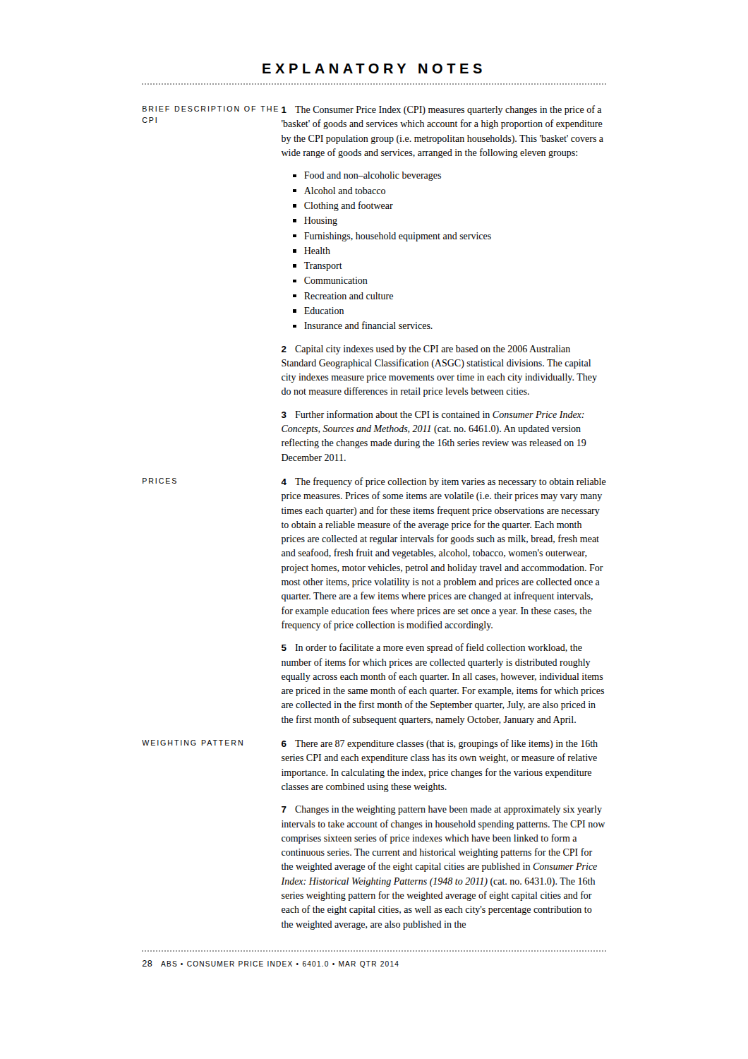Explanatory Notes
| Brief description of the CPI | 1 The Consumer Price Index (CPI) measures quarterly changes in the price of a 'basket' of goods and services which account for a high proportion of expenditure by the CPI population group (i.e. metropolitan households). This 'basket' covers a wide range of goods and services, arranged in the following eleven groups: Food and non–alcoholic beverages Alcohol and tobacco Clothing and footwear Housing Furnishings, household equipment and services Health Transport Communication Recreation and culture Education Insurance and financial services. 2 Capital city indexes used by the CPI are based on the 2006 Australian Standard Geographical Classification (ASGC) statistical divisions. The capital city indexes measure price movements over time in each city individually. They do not measure differences in retail price levels between cities. 3 Further information about the CPI is contained in Consumer Price Index: Concepts, Sources and Methods, 2011 (cat. no. 6461.0). An updated version reflecting the changes made during the 16th series review was released on 19 December 2011. |
| Prices | 4 The frequency of price collection by item varies as necessary to obtain reliable price measures. Prices of some items are volatile (i.e. their prices may vary many times each quarter) and for these items frequent price observations are necessary to obtain a reliable measure of the average price for the quarter. Each month prices are collected at regular intervals for goods such as milk, bread, fresh meat and seafood, fresh fruit and vegetables, alcohol, tobacco, women's outerwear, project homes, motor vehicles, petrol and holiday travel and accommodation. For most other items, price volatility is not a problem and prices are collected once a quarter. There are a few items where prices are changed at infrequent intervals, for example education fees where prices are set once a year. In these cases, the frequency of price collection is modified accordingly. 5 In order to facilitate a more even spread of field collection workload, the number of items for which prices are collected quarterly is distributed roughly equally across each month of each quarter. In all cases, however, individual items are priced in the same month of each quarter. For example, items for which prices are collected in the first month of the September quarter, July, are also priced in the first month of subsequent quarters, namely October, January and April. |
| Weighting pattern | 6 There are 87 expenditure classes (that is, groupings of like items) in the 16th series CPI and each expenditure class has its own weight, or measure of relative importance. In calculating the index, price changes for the various expenditure classes are combined using these weights. 7 Changes in the weighting pattern have been made at approximately six yearly intervals to take account of changes in household spending patterns. The CPI now comprises sixteen series of price indexes which have been linked to form a continuous series. The current and historical weighting patterns for the CPI for the weighted average of the eight capital cities are published in Consumer Price Index: Historical Weighting Patterns (1948 to 2011) (cat. no. 6431.0). The 16th series weighting pattern for the weighted average of eight capital cities and for each of the eight capital cities, as well as each city's percentage contribution to the weighted average, are also published in the |
28 ABS • CONSUMER PRICE INDEX • 6401.0 • MAR QTR 2014